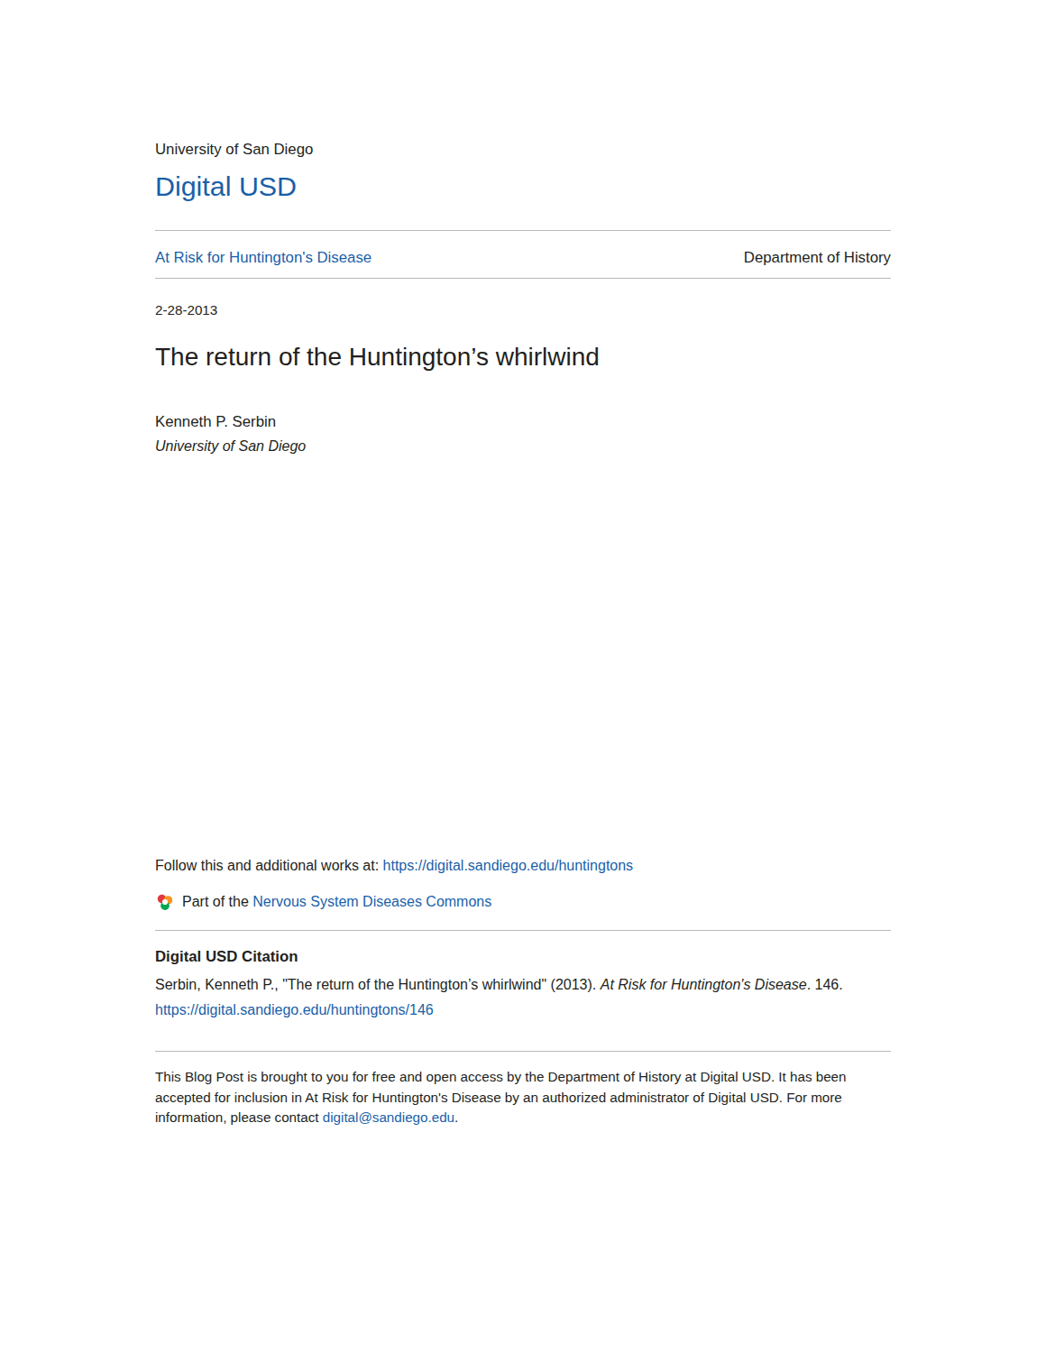University of San Diego
Digital USD
At Risk for Huntington's Disease Department of History
2-28-2013
The return of the Huntington’s whirlwind
Kenneth P. Serbin
University of San Diego
Follow this and additional works at: https://digital.sandiego.edu/huntingtons
Part of the Nervous System Diseases Commons
Digital USD Citation
Serbin, Kenneth P., "The return of the Huntington’s whirlwind" (2013). At Risk for Huntington's Disease. 146.
https://digital.sandiego.edu/huntingtons/146
This Blog Post is brought to you for free and open access by the Department of History at Digital USD. It has been accepted for inclusion in At Risk for Huntington's Disease by an authorized administrator of Digital USD. For more information, please contact digital@sandiego.edu.